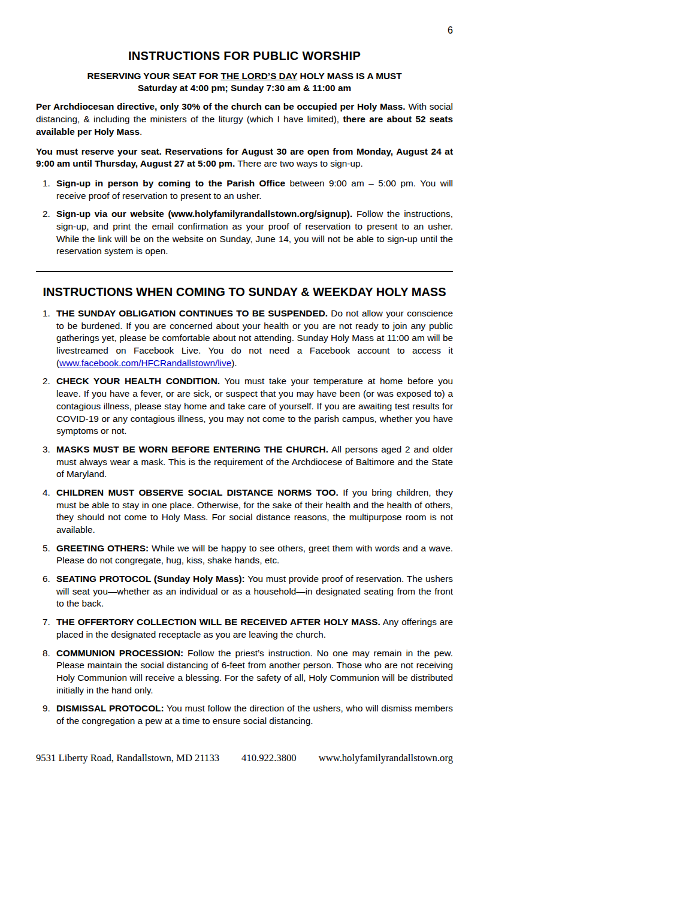6
INSTRUCTIONS FOR PUBLIC WORSHIP
RESERVING YOUR SEAT FOR THE LORD’S DAY HOLY MASS IS A MUST
Saturday at 4:00 pm; Sunday 7:30 am & 11:00 am
Per Archdiocesan directive, only 30% of the church can be occupied per Holy Mass. With social distancing, & including the ministers of the liturgy (which I have limited), there are about 52 seats available per Holy Mass.
You must reserve your seat. Reservations for August 30 are open from Monday, August 24 at 9:00 am until Thursday, August 27 at 5:00 pm. There are two ways to sign-up.
Sign-up in person by coming to the Parish Office between 9:00 am – 5:00 pm. You will receive proof of reservation to present to an usher.
Sign-up via our website (www.holyfamilyrandallstown.org/signup). Follow the instructions, sign-up, and print the email confirmation as your proof of reservation to present to an usher. While the link will be on the website on Sunday, June 14, you will not be able to sign-up until the reservation system is open.
INSTRUCTIONS WHEN COMING TO SUNDAY & WEEKDAY HOLY MASS
THE SUNDAY OBLIGATION CONTINUES TO BE SUSPENDED. Do not allow your conscience to be burdened. If you are concerned about your health or you are not ready to join any public gatherings yet, please be comfortable about not attending. Sunday Holy Mass at 11:00 am will be livestreamed on Facebook Live. You do not need a Facebook account to access it (www.facebook.com/HFCRandallstown/live).
CHECK YOUR HEALTH CONDITION. You must take your temperature at home before you leave. If you have a fever, or are sick, or suspect that you may have been (or was exposed to) a contagious illness, please stay home and take care of yourself. If you are awaiting test results for COVID-19 or any contagious illness, you may not come to the parish campus, whether you have symptoms or not.
MASKS MUST BE WORN BEFORE ENTERING THE CHURCH. All persons aged 2 and older must always wear a mask. This is the requirement of the Archdiocese of Baltimore and the State of Maryland.
CHILDREN MUST OBSERVE SOCIAL DISTANCE NORMS TOO. If you bring children, they must be able to stay in one place. Otherwise, for the sake of their health and the health of others, they should not come to Holy Mass. For social distance reasons, the multipurpose room is not available.
GREETING OTHERS: While we will be happy to see others, greet them with words and a wave. Please do not congregate, hug, kiss, shake hands, etc.
SEATING PROTOCOL (Sunday Holy Mass): You must provide proof of reservation. The ushers will seat you—whether as an individual or as a household—in designated seating from the front to the back.
THE OFFERTORY COLLECTION WILL BE RECEIVED AFTER HOLY MASS. Any offerings are placed in the designated receptacle as you are leaving the church.
COMMUNION PROCESSION: Follow the priest’s instruction. No one may remain in the pew. Please maintain the social distancing of 6-feet from another person. Those who are not receiving Holy Communion will receive a blessing. For the safety of all, Holy Communion will be distributed initially in the hand only.
DISMISSAL PROTOCOL: You must follow the direction of the ushers, who will dismiss members of the congregation a pew at a time to ensure social distancing.
9531 Liberty Road, Randallstown, MD 21133 410.922.3800 www.holyfamilyrandallstown.org